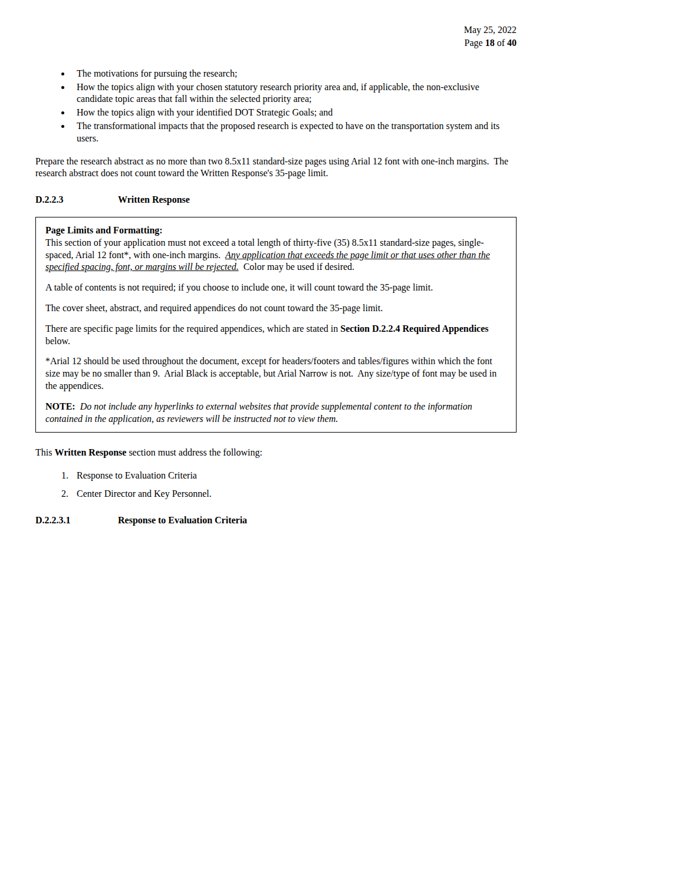May 25, 2022
Page 18 of 40
The motivations for pursuing the research;
How the topics align with your chosen statutory research priority area and, if applicable, the non-exclusive candidate topic areas that fall within the selected priority area;
How the topics align with your identified DOT Strategic Goals; and
The transformational impacts that the proposed research is expected to have on the transportation system and its users.
Prepare the research abstract as no more than two 8.5x11 standard-size pages using Arial 12 font with one-inch margins. The research abstract does not count toward the Written Response's 35-page limit.
D.2.2.3 Written Response
Page Limits and Formatting:
This section of your application must not exceed a total length of thirty-five (35) 8.5x11 standard-size pages, single-spaced, Arial 12 font*, with one-inch margins. Any application that exceeds the page limit or that uses other than the specified spacing, font, or margins will be rejected. Color may be used if desired.
A table of contents is not required; if you choose to include one, it will count toward the 35-page limit.
The cover sheet, abstract, and required appendices do not count toward the 35-page limit.
There are specific page limits for the required appendices, which are stated in Section D.2.2.4 Required Appendices below.
*Arial 12 should be used throughout the document, except for headers/footers and tables/figures within which the font size may be no smaller than 9. Arial Black is acceptable, but Arial Narrow is not. Any size/type of font may be used in the appendices.
NOTE: Do not include any hyperlinks to external websites that provide supplemental content to the information contained in the application, as reviewers will be instructed not to view them.
This Written Response section must address the following:
Response to Evaluation Criteria
Center Director and Key Personnel.
D.2.2.3.1 Response to Evaluation Criteria